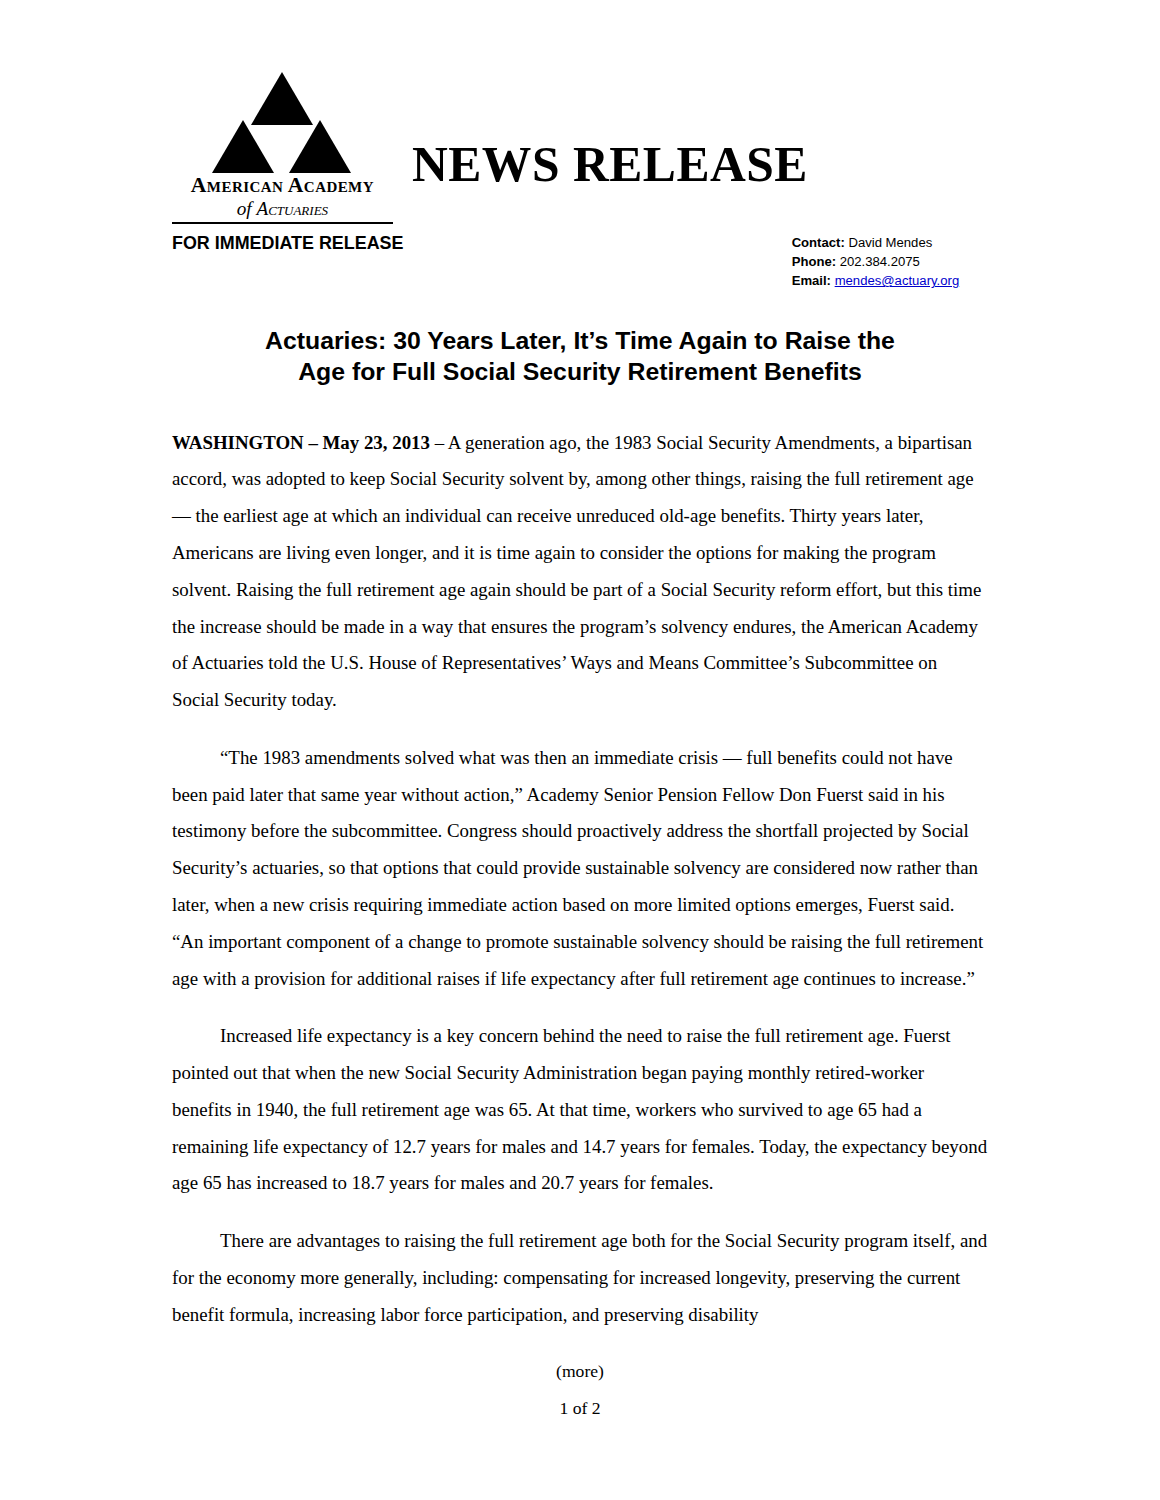American Academy
of Actuaries
NEWS RELEASE
FOR IMMEDIATE RELEASE
Contact: David Mendes
Phone: 202.384.2075
Email: mendes@actuary.org
Actuaries: 30 Years Later, It’s Time Again to Raise the
Age for Full Social Security Retirement Benefits
WASHINGTON – May 23, 2013 – A generation ago, the 1983 Social Security Amendments, a bipartisan accord, was adopted to keep Social Security solvent by, among other things, raising the full retirement age — the earliest age at which an individual can receive unreduced old-age benefits. Thirty years later, Americans are living even longer, and it is time again to consider the options for making the program solvent. Raising the full retirement age again should be part of a Social Security reform effort, but this time the increase should be made in a way that ensures the program’s solvency endures, the American Academy of Actuaries told the U.S. House of Representatives’ Ways and Means Committee’s Subcommittee on Social Security today.
“The 1983 amendments solved what was then an immediate crisis — full benefits could not have been paid later that same year without action,” Academy Senior Pension Fellow Don Fuerst said in his testimony before the subcommittee. Congress should proactively address the shortfall projected by Social Security’s actuaries, so that options that could provide sustainable solvency are considered now rather than later, when a new crisis requiring immediate action based on more limited options emerges, Fuerst said. “An important component of a change to promote sustainable solvency should be raising the full retirement age with a provision for additional raises if life expectancy after full retirement age continues to increase.”
Increased life expectancy is a key concern behind the need to raise the full retirement age. Fuerst pointed out that when the new Social Security Administration began paying monthly retired-worker benefits in 1940, the full retirement age was 65. At that time, workers who survived to age 65 had a remaining life expectancy of 12.7 years for males and 14.7 years for females. Today, the expectancy beyond age 65 has increased to 18.7 years for males and 20.7 years for females.
There are advantages to raising the full retirement age both for the Social Security program itself, and for the economy more generally, including: compensating for increased longevity, preserving the current benefit formula, increasing labor force participation, and preserving disability
(more)
1 of 2